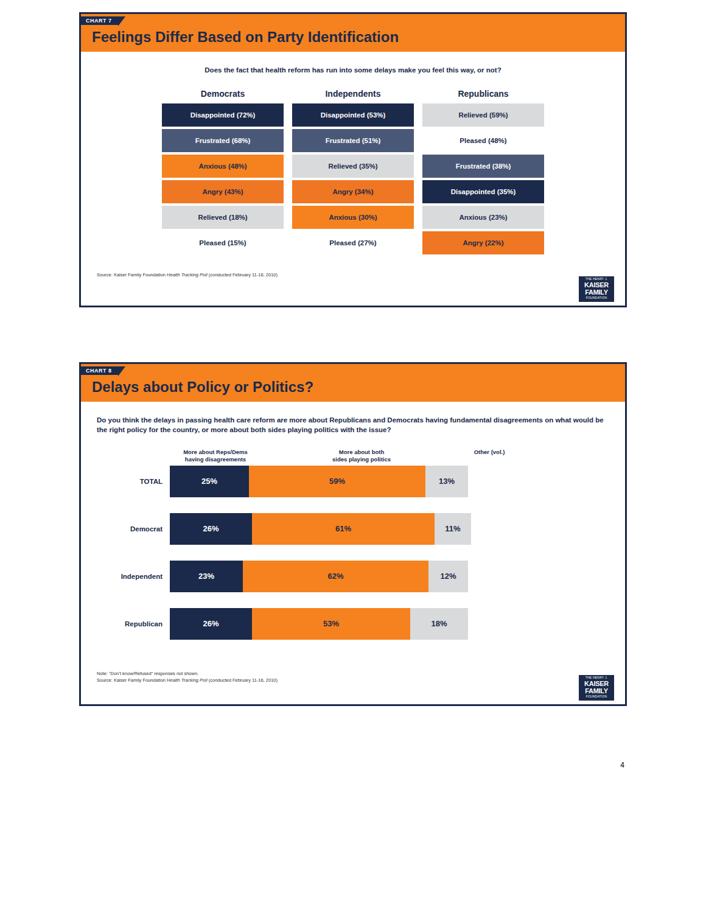CHART 7
Feelings Differ Based on Party Identification
Does the fact that health reform has run into some delays make you feel this way, or not?
Democrats
Independents
Republicans
Disappointed (72%)
Frustrated (68%)
Anxious (48%)
Angry (43%)
Relieved (18%)
Pleased (15%)
Disappointed (53%)
Frustrated (51%)
Relieved (35%)
Angry (34%)
Anxious (30%)
Pleased (27%)
Relieved (59%)
Pleased (48%)
Frustrated (38%)
Disappointed (35%)
Anxious (23%)
Angry (22%)
Source: Kaiser Family Foundation Health Tracking Poll (conducted February 11-16, 2010)
THE HENRY J. KAISER FAMILY FOUNDATION
CHART 8
Delays about Policy or Politics?
Do you think the delays in passing health care reform are more about Republicans and Democrats having fundamental disagreements on what would be the right policy for the country, or more about both sides playing politics with the issue?
More about Reps/Dems
having disagreements
More about both
sides playing politics
Other (vol.)
TOTAL
25%
59%
13%
Democrat
26%
61%
11%
Independent
23%
62%
12%
Republican
26%
53%
18%
Note: “Don’t know/Refused” responses not shown.
Source: Kaiser Family Foundation Health Tracking Poll (conducted February 11-16, 2010)
THE HENRY J. KAISER FAMILY FOUNDATION
4